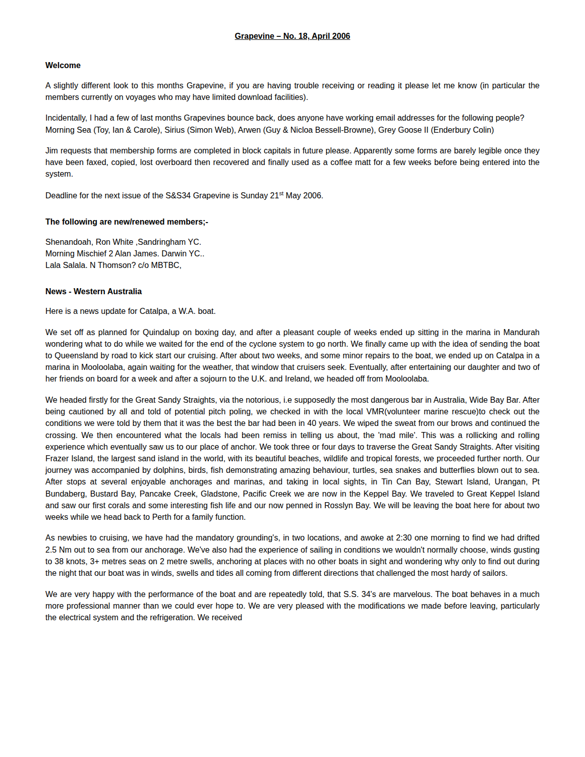Grapevine – No. 18, April 2006
Welcome
A slightly different look to this months Grapevine, if you are having trouble receiving or reading it please let me know (in particular the members currently on voyages who may have limited download facilities).
Incidentally, I had a few of last months Grapevines bounce back, does anyone have working email addresses for the following people?
Morning Sea (Toy, Ian & Carole), Sirius (Simon Web), Arwen (Guy & Nicloa Bessell-Browne), Grey Goose II (Enderbury Colin)
Jim requests that membership forms are completed in block capitals in future please. Apparently some forms are barely legible once they have been faxed, copied, lost overboard then recovered and finally used as a coffee matt for a few weeks before being entered into the system.
Deadline for the next issue of the S&S34 Grapevine is Sunday 21st May 2006.
The following are new/renewed members;-
Shenandoah, Ron White ,Sandringham YC.
Morning Mischief 2 Alan James. Darwin YC..
Lala Salala. N Thomson? c/o MBTBC,
News - Western Australia
Here is a news update for Catalpa, a W.A. boat.
We set off as planned for Quindalup on boxing day, and after a pleasant couple of weeks ended up sitting in the marina in Mandurah wondering what to do while we waited for the end of the cyclone system to go north. We finally came up with the idea of sending the boat to Queensland by road to kick start our cruising. After about two weeks, and some minor repairs to the boat, we ended up on Catalpa in a marina in Mooloolaba, again waiting for the weather, that window that cruisers seek. Eventually, after entertaining our daughter and two of her friends on board for a week and after a sojourn to the U.K. and Ireland, we headed off from Mooloolaba.
We headed firstly for the Great Sandy Straights, via the notorious, i.e supposedly the most dangerous bar in Australia, Wide Bay Bar. After being cautioned by all and told of potential pitch poling, we checked in with the local VMR(volunteer marine rescue)to check out the conditions we were told by them that it was the best the bar had been in 40 years. We wiped the sweat from our brows and continued the crossing. We then encountered what the locals had been remiss in telling us about, the 'mad mile'. This was a rollicking and rolling experience which eventually saw us to our place of anchor. We took three or four days to traverse the Great Sandy Straights. After visiting Frazer Island, the largest sand island in the world, with its beautiful beaches, wildlife and tropical forests, we proceeded further north. Our journey was accompanied by dolphins, birds, fish demonstrating amazing behaviour, turtles, sea snakes and butterflies blown out to sea. After stops at several enjoyable anchorages and marinas, and taking in local sights, in Tin Can Bay, Stewart Island, Urangan, Pt Bundaberg, Bustard Bay, Pancake Creek, Gladstone, Pacific Creek we are now in the Keppel Bay. We traveled to Great Keppel Island and saw our first corals and some interesting fish life and our now penned in Rosslyn Bay. We will be leaving the boat here for about two weeks while we head back to Perth for a family function.
As newbies to cruising, we have had the mandatory grounding's, in two locations, and awoke at 2:30 one morning to find we had drifted 2.5 Nm out to sea from our anchorage. We've also had the experience of sailing in conditions we wouldn't normally choose, winds gusting to 38 knots, 3+ metres seas on 2 metre swells, anchoring at places with no other boats in sight and wondering why only to find out during the night that our boat was in winds, swells and tides all coming from different directions that challenged the most hardy of sailors.
We are very happy with the performance of the boat and are repeatedly told, that S.S. 34's are marvelous. The boat behaves in a much more professional manner than we could ever hope to. We are very pleased with the modifications we made before leaving, particularly the electrical system and the refrigeration. We received